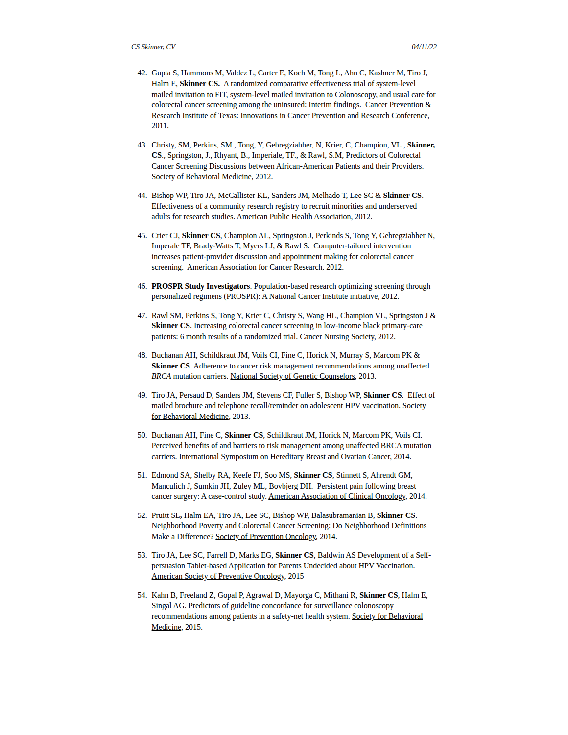CS Skinner, CV 04/11/22
42. Gupta S, Hammons M, Valdez L, Carter E, Koch M, Tong L, Ahn C, Kashner M, Tiro J, Halm E, Skinner CS. A randomized comparative effectiveness trial of system-level mailed invitation to FIT, system-level mailed invitation to Colonoscopy, and usual care for colorectal cancer screening among the uninsured: Interim findings. Cancer Prevention & Research Institute of Texas: Innovations in Cancer Prevention and Research Conference, 2011.
43. Christy, SM, Perkins, SM., Tong, Y, Gebregziabher, N, Krier, C, Champion, VL., Skinner, CS., Springston, J., Rhyant, B., Imperiale, TF., & Rawl, S.M, Predictors of Colorectal Cancer Screening Discussions between African-American Patients and their Providers. Society of Behavioral Medicine, 2012.
44. Bishop WP, Tiro JA, McCallister KL, Sanders JM, Melhado T, Lee SC & Skinner CS. Effectiveness of a community research registry to recruit minorities and underserved adults for research studies. American Public Health Association, 2012.
45. Crier CJ, Skinner CS, Champion AL, Springston J, Perkinds S, Tong Y, Gebregziabher N, Imperale TF, Brady-Watts T, Myers LJ, & Rawl S. Computer-tailored intervention increases patient-provider discussion and appointment making for colorectal cancer screening. American Association for Cancer Research, 2012.
46. PROSPR Study Investigators. Population-based research optimizing screening through personalized regimens (PROSPR): A National Cancer Institute initiative, 2012.
47. Rawl SM, Perkins S, Tong Y, Krier C, Christy S, Wang HL, Champion VL, Springston J & Skinner CS. Increasing colorectal cancer screening in low-income black primary-care patients: 6 month results of a randomized trial. Cancer Nursing Society, 2012.
48. Buchanan AH, Schildkraut JM, Voils CI, Fine C, Horick N, Murray S, Marcom PK & Skinner CS. Adherence to cancer risk management recommendations among unaffected BRCA mutation carriers. National Society of Genetic Counselors, 2013.
49. Tiro JA, Persaud D, Sanders JM, Stevens CF, Fuller S, Bishop WP, Skinner CS. Effect of mailed brochure and telephone recall/reminder on adolescent HPV vaccination. Society for Behavioral Medicine, 2013.
50. Buchanan AH, Fine C, Skinner CS, Schildkraut JM, Horick N, Marcom PK, Voils CI. Perceived benefits of and barriers to risk management among unaffected BRCA mutation carriers. International Symposium on Hereditary Breast and Ovarian Cancer, 2014.
51. Edmond SA, Shelby RA, Keefe FJ, Soo MS, Skinner CS, Stinnett S, Ahrendt GM, Manculich J, Sumkin JH, Zuley ML, Bovbjerg DH. Persistent pain following breast cancer surgery: A case-control study. American Association of Clinical Oncology, 2014.
52. Pruitt SL, Halm EA, Tiro JA, Lee SC, Bishop WP, Balasubramanian B, Skinner CS. Neighborhood Poverty and Colorectal Cancer Screening: Do Neighborhood Definitions Make a Difference? Society of Prevention Oncology, 2014.
53. Tiro JA, Lee SC, Farrell D, Marks EG, Skinner CS, Baldwin AS Development of a Self-persuasion Tablet-based Application for Parents Undecided about HPV Vaccination. American Society of Preventive Oncology, 2015
54. Kahn B, Freeland Z, Gopal P, Agrawal D, Mayorga C, Mithani R, Skinner CS, Halm E, Singal AG. Predictors of guideline concordance for surveillance colonoscopy recommendations among patients in a safety-net health system. Society for Behavioral Medicine, 2015.